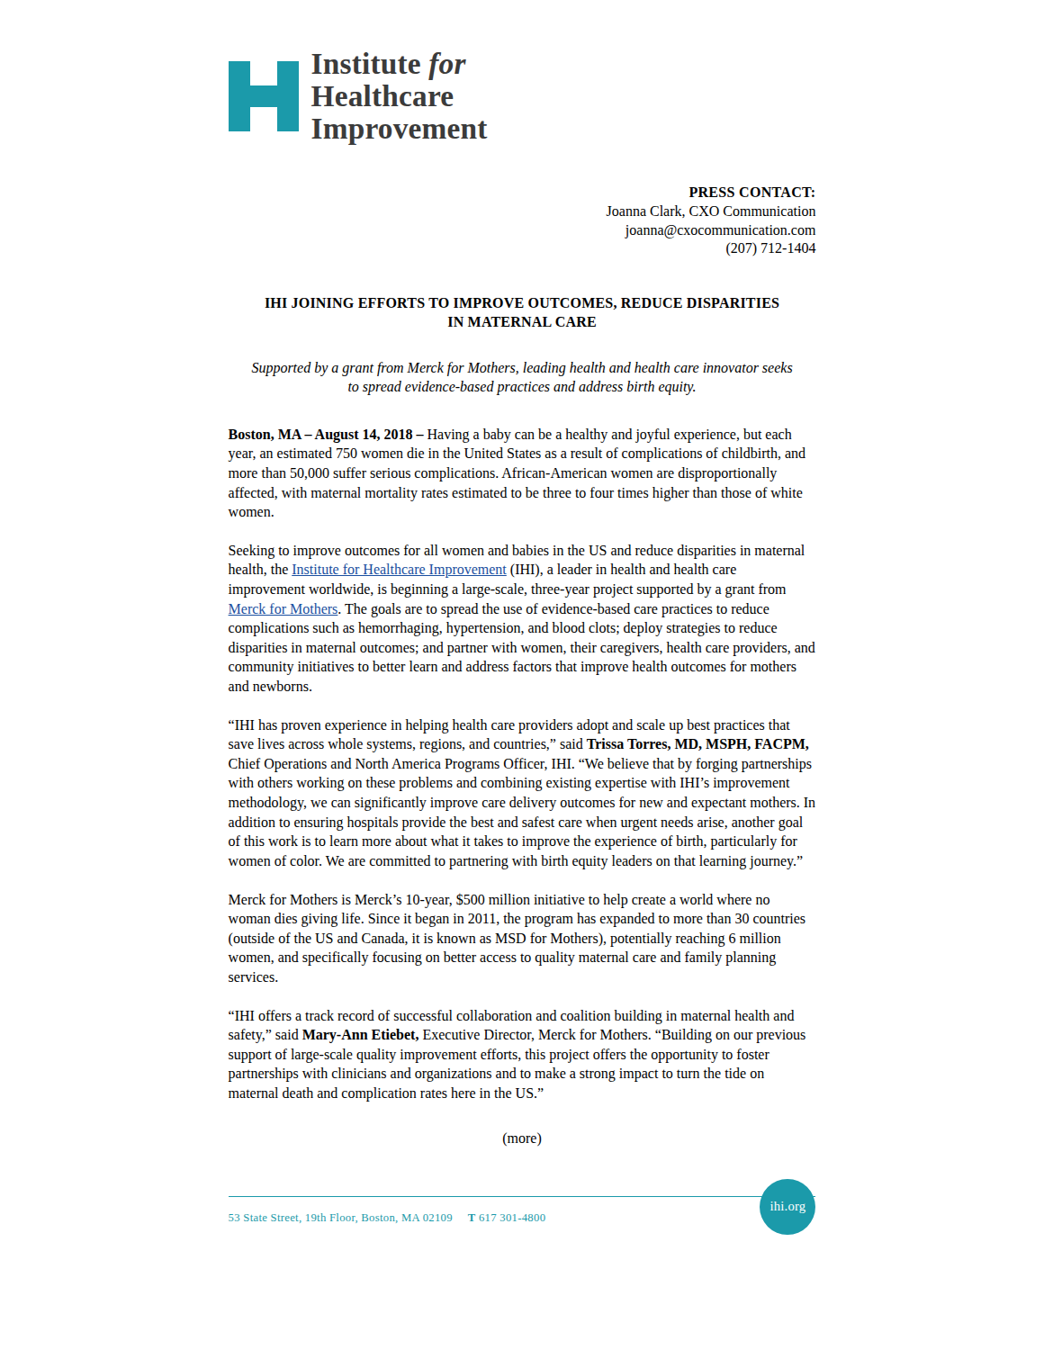Institute for
Healthcare
Improvement
PRESS CONTACT:
Joanna Clark, CXO Communication
joanna@cxocommunication.com
(207) 712-1404
IHI JOINING EFFORTS TO IMPROVE OUTCOMES, REDUCE DISPARITIES
IN MATERNAL CARE
Supported by a grant from Merck for Mothers, leading health and health care innovator seeks to spread evidence-based practices and address birth equity.
Boston, MA – August 14, 2018 – Having a baby can be a healthy and joyful experience, but each year, an estimated 750 women die in the United States as a result of complications of childbirth, and more than 50,000 suffer serious complications. African-American women are disproportionally affected, with maternal mortality rates estimated to be three to four times higher than those of white women.
Seeking to improve outcomes for all women and babies in the US and reduce disparities in maternal health, the Institute for Healthcare Improvement (IHI), a leader in health and health care improvement worldwide, is beginning a large-scale, three-year project supported by a grant from Merck for Mothers. The goals are to spread the use of evidence-based care practices to reduce complications such as hemorrhaging, hypertension, and blood clots; deploy strategies to reduce disparities in maternal outcomes; and partner with women, their caregivers, health care providers, and community initiatives to better learn and address factors that improve health outcomes for mothers and newborns.
“IHI has proven experience in helping health care providers adopt and scale up best practices that save lives across whole systems, regions, and countries,” said Trissa Torres, MD, MSPH, FACPM, Chief Operations and North America Programs Officer, IHI. “We believe that by forging partnerships with others working on these problems and combining existing expertise with IHI’s improvement methodology, we can significantly improve care delivery outcomes for new and expectant mothers. In addition to ensuring hospitals provide the best and safest care when urgent needs arise, another goal of this work is to learn more about what it takes to improve the experience of birth, particularly for women of color. We are committed to partnering with birth equity leaders on that learning journey.”
Merck for Mothers is Merck’s 10-year, $500 million initiative to help create a world where no woman dies giving life. Since it began in 2011, the program has expanded to more than 30 countries (outside of the US and Canada, it is known as MSD for Mothers), potentially reaching 6 million women, and specifically focusing on better access to quality maternal care and family planning services.
“IHI offers a track record of successful collaboration and coalition building in maternal health and safety,” said Mary-Ann Etiebet, Executive Director, Merck for Mothers. “Building on our previous support of large-scale quality improvement efforts, this project offers the opportunity to foster partnerships with clinicians and organizations and to make a strong impact to turn the tide on maternal death and complication rates here in the US.”
(more)
53 State Street, 19th Floor, Boston, MA 02109 T 617 301-4800
ihi.org